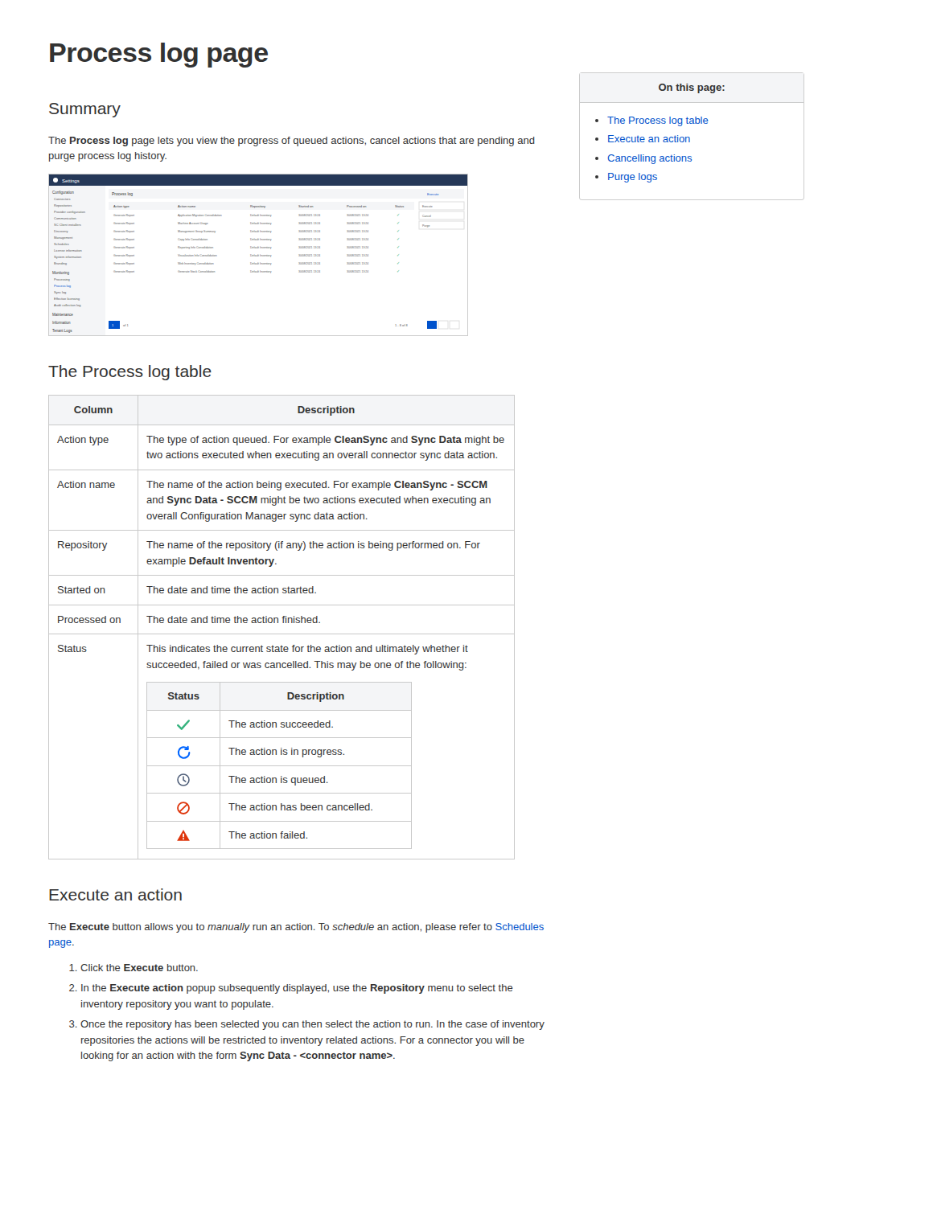Process log page
Summary
The Process log page lets you view the progress of queued actions, cancel actions that are pending and purge process log history.
The Process log table
| Column | Description |
| --- | --- |
| Action type | The type of action queued. For example CleanSync and Sync Data might be two actions executed when executing an overall connector sync data action. |
| Action name | The name of the action being executed. For example CleanSync - SCCM and Sync Data - SCCM might be two actions executed when executing an overall Configuration Manager sync data action. |
| Repository | The name of the repository (if any) the action is being performed on. For example Default Inventory . |
| Started on | The date and time the action started. |
| Processed on | The date and time the action finished. |
| Status | This indicates the current state for the action and ultimately whether it succeeded, failed or was cancelled. This may be one of the following: / Status / Description / / --- / --- / / / The action succeeded. / / / The action is in progress. / / / The action is queued. / / / The action has been cancelled. / / / The action failed. / |
Execute an action
The Execute button allows you to manually run an action. To schedule an action, please refer to Schedules page.
Click the Execute button.
In the Execute action popup subsequently displayed, use the Repository menu to select the inventory repository you want to populate.
Once the repository has been selected you can then select the action to run. In the case of inventory repositories the actions will be restricted to inventory related actions. For a connector you will be looking for an action with the form Sync Data - <connector name>.
On this page:
The Process log table
Execute an action
Cancelling actions
Purge logs